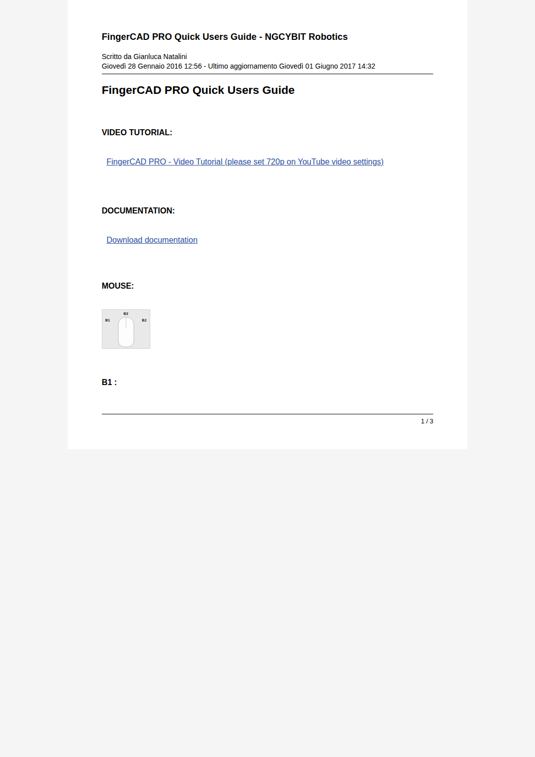FingerCAD PRO Quick Users Guide - NGCYBIT Robotics
Scritto da Gianluca Natalini Giovedì 28 Gennaio 2016 12:56 - Ultimo aggiornamento Giovedì 01 Giugno 2017 14:32
FingerCAD PRO Quick Users Guide
VIDEO TUTORIAL:
FingerCAD PRO - Video Tutorial (please set 720p on YouTube video settings)
DOCUMENTATION:
Download documentation
MOUSE:
B3 B1 B2
B1 :
1 / 3